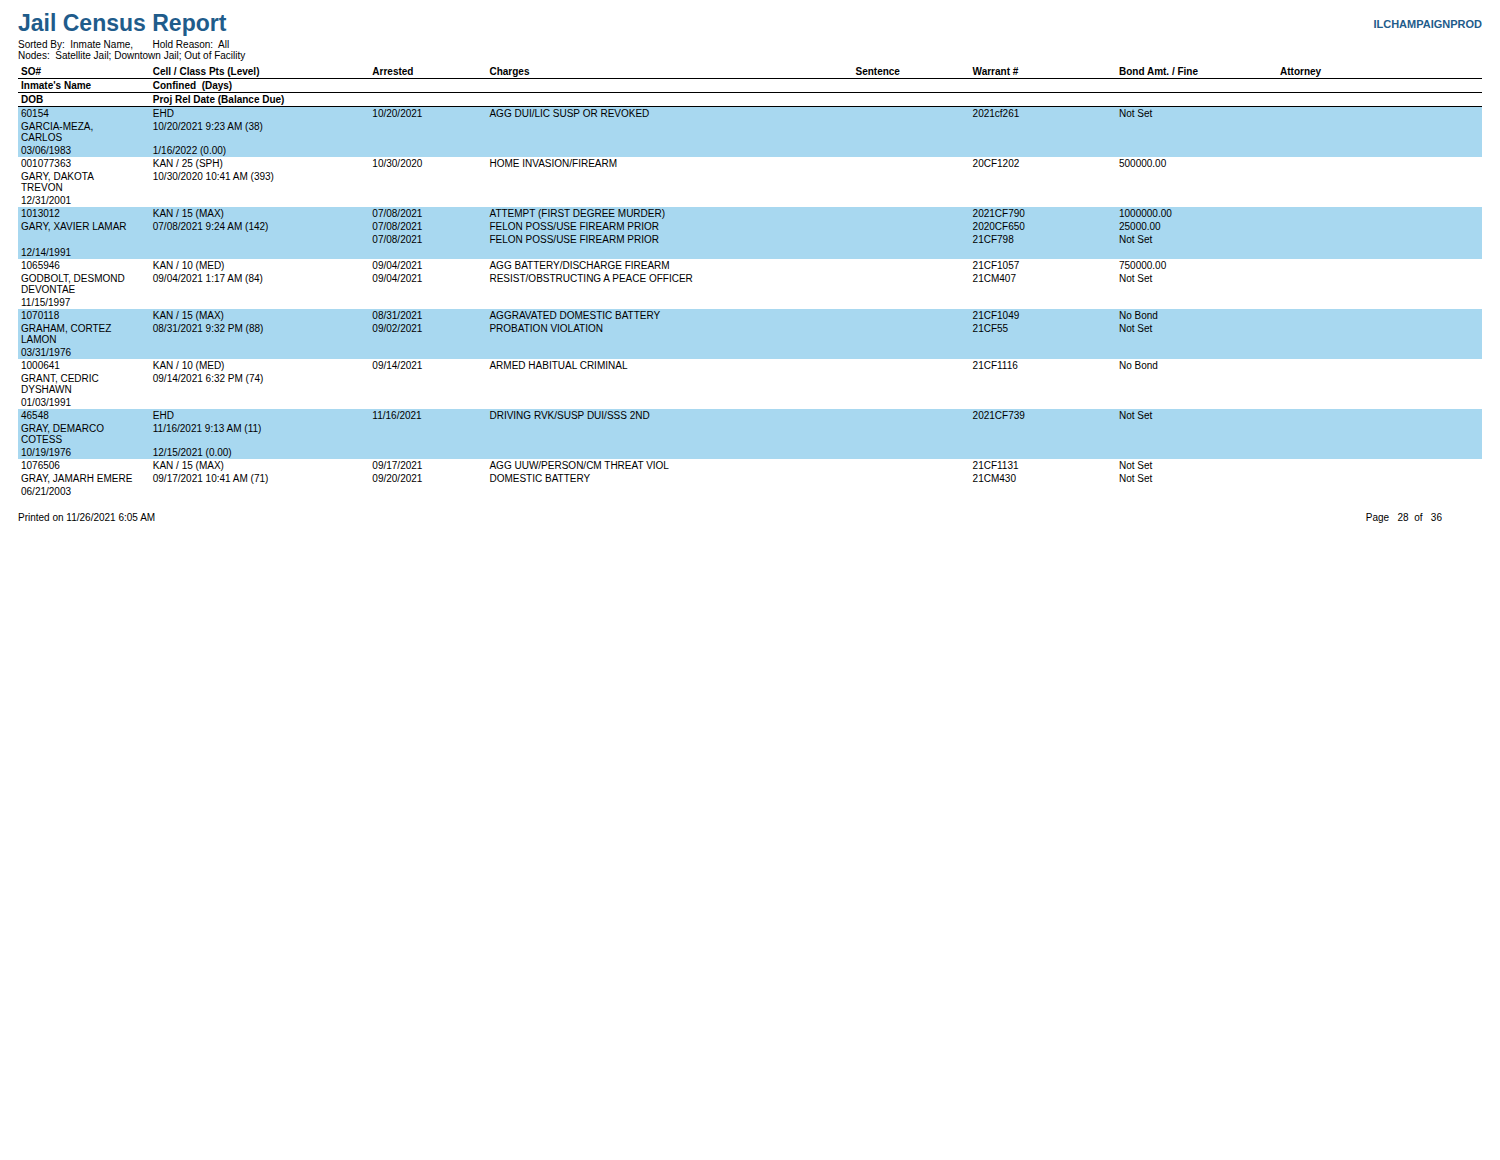Jail Census Report
ILCHAMPAIGNPROD
Sorted By: Inmate Name, Hold Reason: All
Nodes: Satellite Jail; Downtown Jail; Out of Facility
| SO# | Cell / Class Pts (Level) | Arrested | Charges | Sentence | Warrant # | Bond Amt. / Fine | Attorney |
| --- | --- | --- | --- | --- | --- | --- | --- |
| Inmate's Name | Confined (Days) | | | | | | |
| DOB | Proj Rel Date (Balance Due) | | | | | | |
| 60154 | EHD | 10/20/2021 | AGG DUI/LIC SUSP OR REVOKED | | 2021cf261 | Not Set | |
| GARCIA-MEZA, CARLOS | 10/20/2021 9:23 AM (38) | | | | | | |
| 03/06/1983 | 1/16/2022 (0.00) | | | | | | |
| 001077363 | KAN / 25 (SPH) | 10/30/2020 | HOME INVASION/FIREARM | | 20CF1202 | 500000.00 | |
| GARY, DAKOTA TREVON | 10/30/2020 10:41 AM (393) | | | | | | |
| 12/31/2001 | | | | | | | |
| 1013012 | KAN / 15 (MAX) | 07/08/2021 | ATTEMPT (FIRST DEGREE MURDER) | | 2021CF790 | 1000000.00 | |
| GARY, XAVIER LAMAR | 07/08/2021 9:24 AM (142) | 07/08/2021 | FELON POSS/USE FIREARM PRIOR | | 2020CF650 | 25000.00 | |
| | | 07/08/2021 | FELON POSS/USE FIREARM PRIOR | | 21CF798 | Not Set | |
| 12/14/1991 | | | | | | | |
| 1065946 | KAN / 10 (MED) | 09/04/2021 | AGG BATTERY/DISCHARGE FIREARM | | 21CF1057 | 750000.00 | |
| GODBOLT, DESMOND DEVONTAE | 09/04/2021 1:17 AM (84) | 09/04/2021 | RESIST/OBSTRUCTING A PEACE OFFICER | | 21CM407 | Not Set | |
| 11/15/1997 | | | | | | | |
| 1070118 | KAN / 15 (MAX) | 08/31/2021 | AGGRAVATED DOMESTIC BATTERY | | 21CF1049 | No Bond | |
| GRAHAM, CORTEZ LAMON | 08/31/2021 9:32 PM (88) | 09/02/2021 | PROBATION VIOLATION | | 21CF55 | Not Set | |
| 03/31/1976 | | | | | | | |
| 1000641 | KAN / 10 (MED) | 09/14/2021 | ARMED HABITUAL CRIMINAL | | 21CF1116 | No Bond | |
| GRANT, CEDRIC DYSHAWN | 09/14/2021 6:32 PM (74) | | | | | | |
| 01/03/1991 | | | | | | | |
| 46548 | EHD | 11/16/2021 | DRIVING RVK/SUSP DUI/SSS 2ND | | 2021CF739 | Not Set | |
| GRAY, DEMARCO COTESS | 11/16/2021 9:13 AM (11) | | | | | | |
| 10/19/1976 | 12/15/2021 (0.00) | | | | | | |
| 1076506 | KAN / 15 (MAX) | 09/17/2021 | AGG UUW/PERSON/CM THREAT VIOL | | 21CF1131 | Not Set | |
| GRAY, JAMARH EMERE | 09/17/2021 10:41 AM (71) | 09/20/2021 | DOMESTIC BATTERY | | 21CM430 | Not Set | |
| 06/21/2003 | | | | | | | |
Printed on 11/26/2021 6:05 AM Page 28 of 36